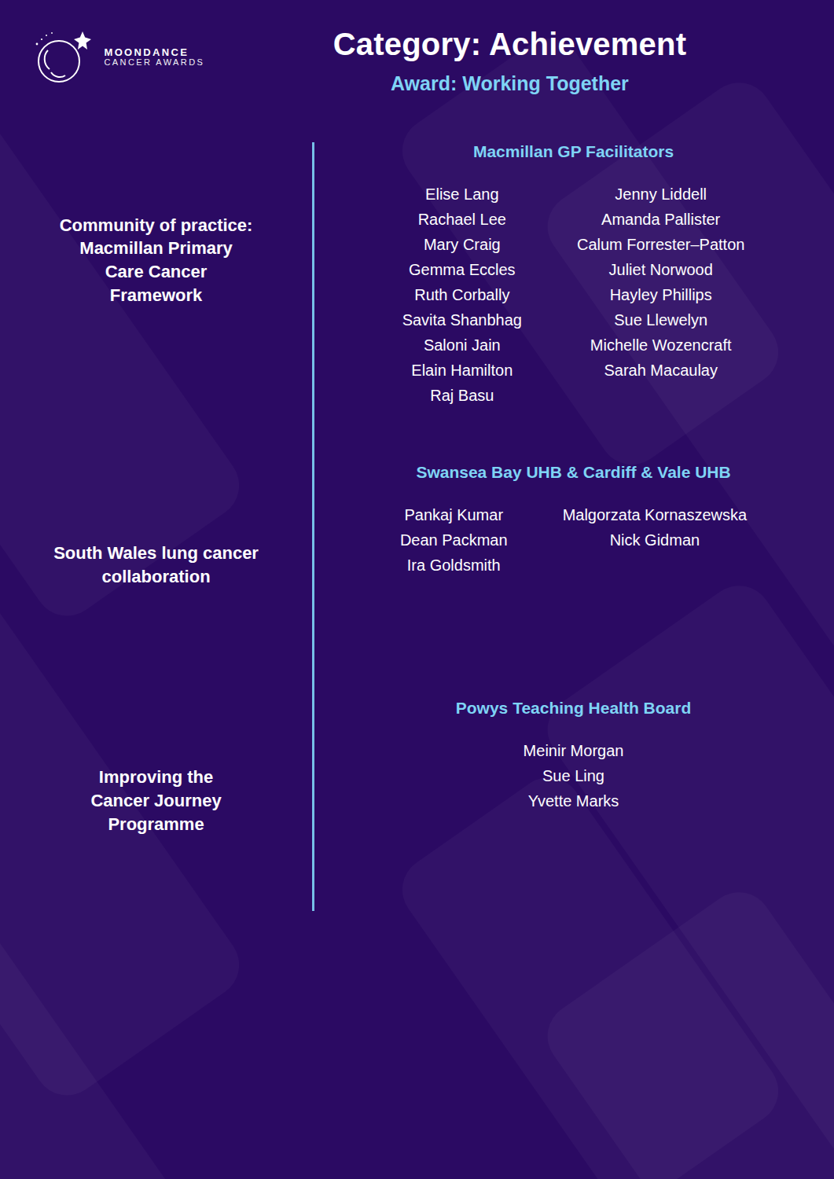MOONDANCE
CANCER AWARDS
Category: Achievement
Award: Working Together
Community of practice:
Macmillan Primary
Care Cancer
Framework
Macmillan GP Facilitators
Elise Lang
Rachael Lee
Mary Craig
Gemma Eccles
Ruth Corbally
Savita Shanbhag
Saloni Jain
Elain Hamilton
Raj Basu
Jenny Liddell
Amanda Pallister
Calum Forrester–Patton
Juliet Norwood
Hayley Phillips
Sue Llewelyn
Michelle Wozencraft
Sarah Macaulay
South Wales lung cancer
collaboration
Swansea Bay UHB & Cardiff & Vale UHB
Pankaj Kumar
Dean Packman
Ira Goldsmith
Malgorzata Kornaszewska
Nick Gidman
Improving the
Cancer Journey
Programme
Powys Teaching Health Board
Meinir Morgan
Sue Ling
Yvette Marks